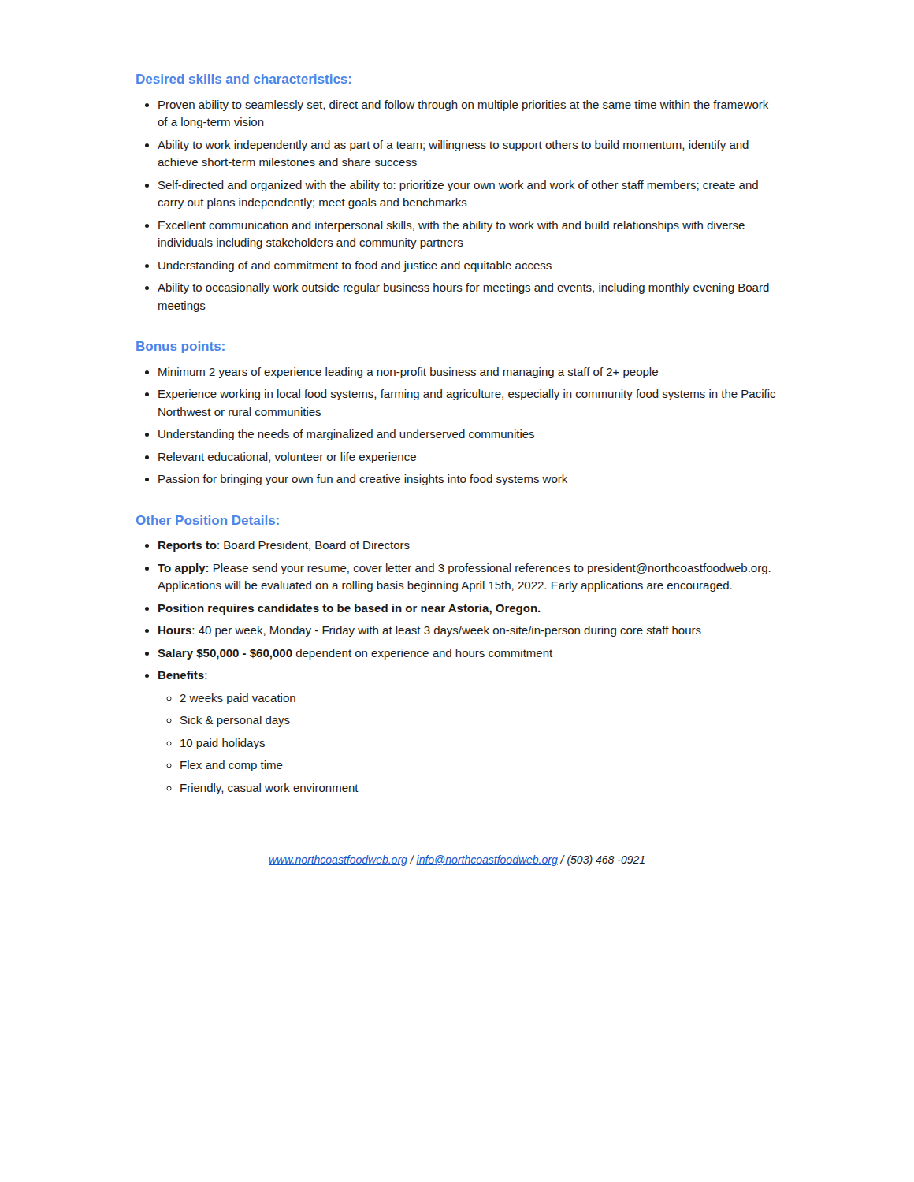Desired skills and characteristics:
Proven ability to seamlessly set, direct and follow through on multiple priorities at the same time within the framework of a long-term vision
Ability to work independently and as part of a team; willingness to support others to build momentum, identify and achieve short-term milestones and share success
Self-directed and organized with the ability to: prioritize your own work and work of other staff members; create and carry out plans independently; meet goals and benchmarks
Excellent communication and interpersonal skills, with the ability to work with and build relationships with diverse individuals including stakeholders and community partners
Understanding of and commitment to food and justice and equitable access
Ability to occasionally work outside regular business hours for meetings and events, including monthly evening Board meetings
Bonus points:
Minimum 2 years of experience leading a non-profit business and managing a staff of 2+ people
Experience working in local food systems, farming and agriculture, especially in community food systems in the Pacific Northwest or rural communities
Understanding the needs of marginalized and underserved communities
Relevant educational, volunteer or life experience
Passion for bringing your own fun and creative insights into food systems work
Other Position Details:
Reports to: Board President, Board of Directors
To apply: Please send your resume, cover letter and 3 professional references to president@northcoastfoodweb.org. Applications will be evaluated on a rolling basis beginning April 15th, 2022. Early applications are encouraged.
Position requires candidates to be based in or near Astoria, Oregon.
Hours: 40 per week, Monday - Friday with at least 3 days/week on-site/in-person during core staff hours
Salary $50,000 - $60,000 dependent on experience and hours commitment
Benefits:
2 weeks paid vacation
Sick & personal days
10 paid holidays
Flex and comp time
Friendly, casual work environment
www.northcoastfoodweb.org / info@northcoastfoodweb.org / (503) 468 -0921